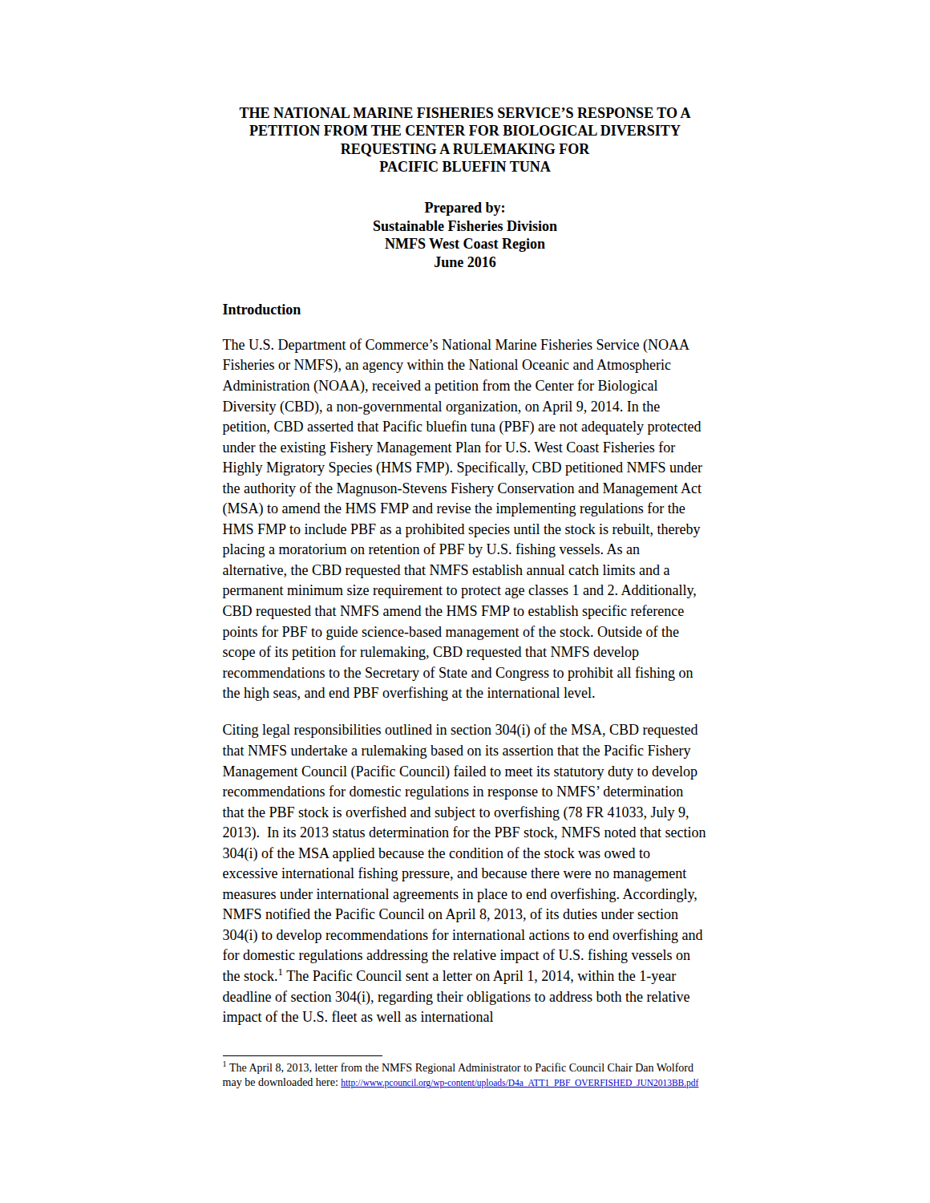THE NATIONAL MARINE FISHERIES SERVICE’S RESPONSE TO A
PETITION FROM THE CENTER FOR BIOLOGICAL DIVERSITY
REQUESTING A RULEMAKING FOR
PACIFIC BLUEFIN TUNA
Prepared by:
Sustainable Fisheries Division
NMFS West Coast Region
June 2016
Introduction
The U.S. Department of Commerce’s National Marine Fisheries Service (NOAA Fisheries or NMFS), an agency within the National Oceanic and Atmospheric Administration (NOAA), received a petition from the Center for Biological Diversity (CBD), a non-governmental organization, on April 9, 2014. In the petition, CBD asserted that Pacific bluefin tuna (PBF) are not adequately protected under the existing Fishery Management Plan for U.S. West Coast Fisheries for Highly Migratory Species (HMS FMP). Specifically, CBD petitioned NMFS under the authority of the Magnuson-Stevens Fishery Conservation and Management Act (MSA) to amend the HMS FMP and revise the implementing regulations for the HMS FMP to include PBF as a prohibited species until the stock is rebuilt, thereby placing a moratorium on retention of PBF by U.S. fishing vessels. As an alternative, the CBD requested that NMFS establish annual catch limits and a permanent minimum size requirement to protect age classes 1 and 2. Additionally, CBD requested that NMFS amend the HMS FMP to establish specific reference points for PBF to guide science-based management of the stock. Outside of the scope of its petition for rulemaking, CBD requested that NMFS develop recommendations to the Secretary of State and Congress to prohibit all fishing on the high seas, and end PBF overfishing at the international level.
Citing legal responsibilities outlined in section 304(i) of the MSA, CBD requested that NMFS undertake a rulemaking based on its assertion that the Pacific Fishery Management Council (Pacific Council) failed to meet its statutory duty to develop recommendations for domestic regulations in response to NMFS’ determination that the PBF stock is overfished and subject to overfishing (78 FR 41033, July 9, 2013). In its 2013 status determination for the PBF stock, NMFS noted that section 304(i) of the MSA applied because the condition of the stock was owed to excessive international fishing pressure, and because there were no management measures under international agreements in place to end overfishing. Accordingly, NMFS notified the Pacific Council on April 8, 2013, of its duties under section 304(i) to develop recommendations for international actions to end overfishing and for domestic regulations addressing the relative impact of U.S. fishing vessels on the stock.1 The Pacific Council sent a letter on April 1, 2014, within the 1-year deadline of section 304(i), regarding their obligations to address both the relative impact of the U.S. fleet as well as international
1 The April 8, 2013, letter from the NMFS Regional Administrator to Pacific Council Chair Dan Wolford may be downloaded here: http://www.pcouncil.org/wp-content/uploads/D4a_ATT1_PBF_OVERFISHED_JUN2013BB.pdf